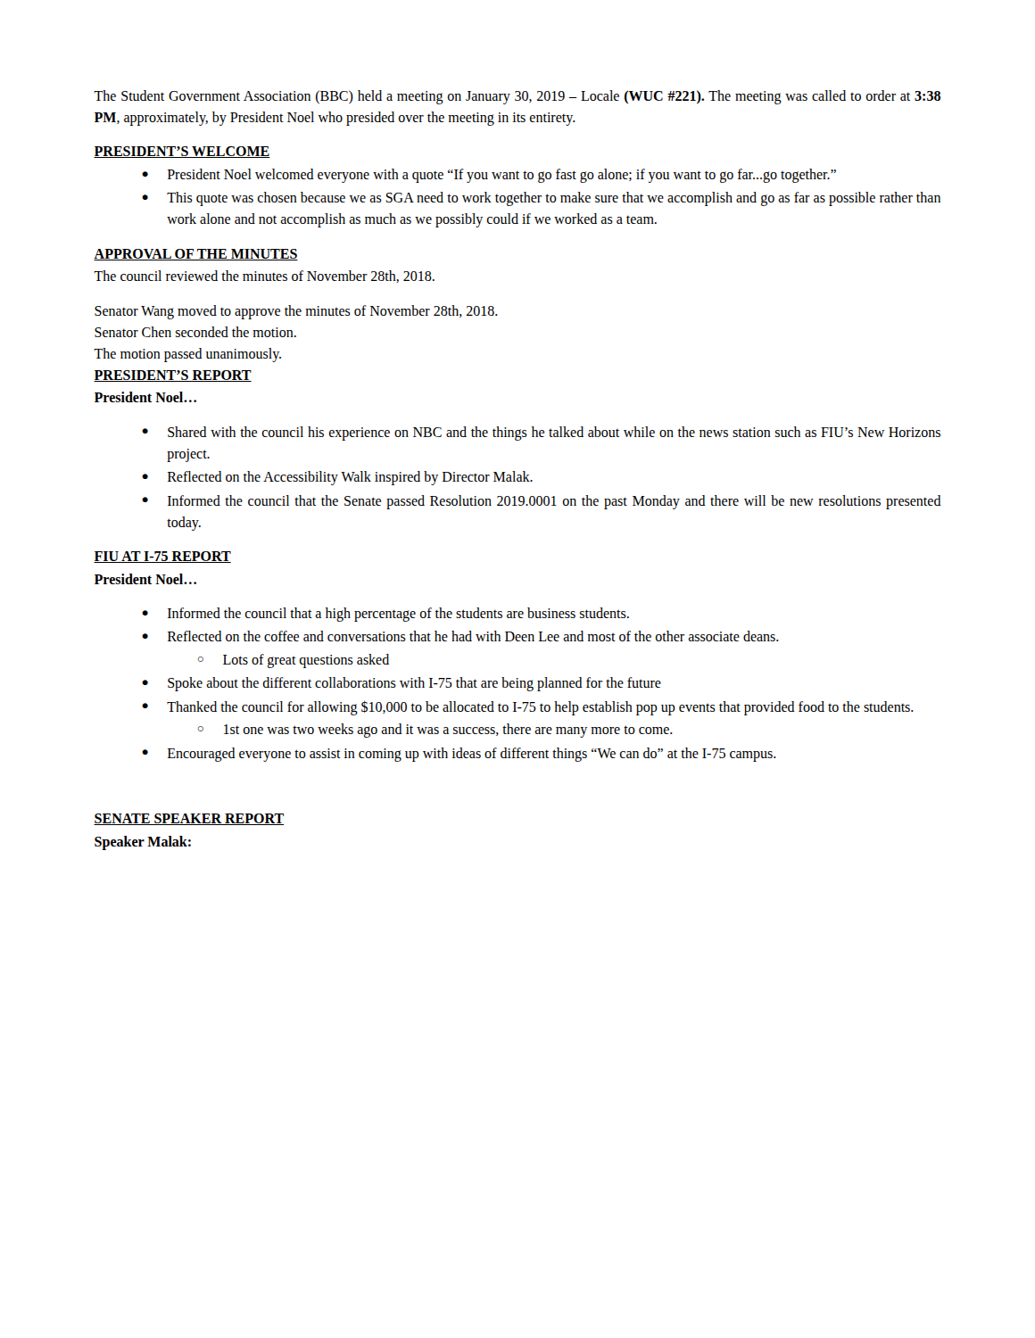The Student Government Association (BBC) held a meeting on January 30, 2019 – Locale (WUC #221). The meeting was called to order at 3:38 PM, approximately, by President Noel who presided over the meeting in its entirety.
PRESIDENT’S WELCOME
President Noel welcomed everyone with a quote “If you want to go fast go alone; if you want to go far...go together.”
This quote was chosen because we as SGA need to work together to make sure that we accomplish and go as far as possible rather than work alone and not accomplish as much as we possibly could if we worked as a team.
APPROVAL OF THE MINUTES
The council reviewed the minutes of November 28th, 2018.
Senator Wang moved to approve the minutes of November 28th, 2018.
Senator Chen seconded the motion.
The motion passed unanimously.
PRESIDENT’S REPORT
President Noel…
Shared with the council his experience on NBC and the things he talked about while on the news station such as FIU’s New Horizons project.
Reflected on the Accessibility Walk inspired by Director Malak.
Informed the council that the Senate passed Resolution 2019.0001 on the past Monday and there will be new resolutions presented today.
FIU AT I-75 REPORT
President Noel…
Informed the council that a high percentage of the students are business students.
Reflected on the coffee and conversations that he had with Deen Lee and most of the other associate deans.
Lots of great questions asked
Spoke about the different collaborations with I-75 that are being planned for the future
Thanked the council for allowing $10,000 to be allocated to I-75 to help establish pop up events that provided food to the students.
1st one was two weeks ago and it was a success, there are many more to come.
Encouraged everyone to assist in coming up with ideas of different things “We can do” at the I-75 campus.
SENATE SPEAKER REPORT
Speaker Malak: